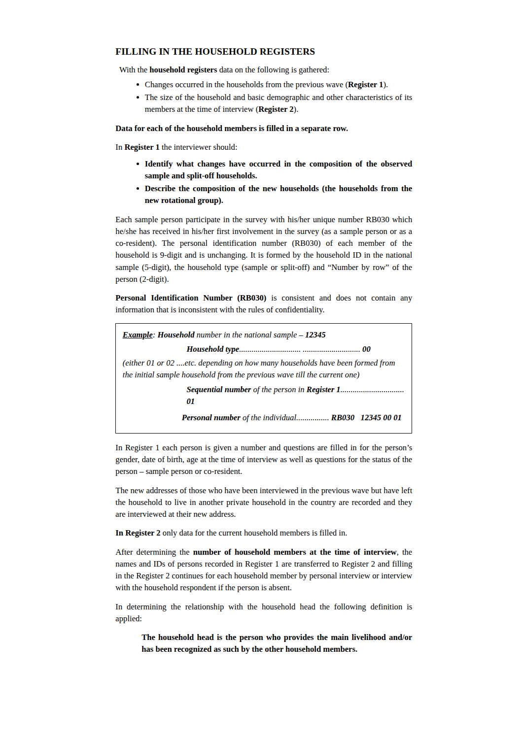FILLING IN THE HOUSEHOLD REGISTERS
With the household registers data on the following is gathered:
Changes occurred in the households from the previous wave (Register 1).
The size of the household and basic demographic and other characteristics of its members at the time of interview (Register 2).
Data for each of the household members is filled in a separate row.
In Register 1 the interviewer should:
Identify what changes have occurred in the composition of the observed sample and split-off households.
Describe the composition of the new households (the households from the new rotational group).
Each sample person participate in the survey with his/her unique number RB030 which he/she has received in his/her first involvement in the survey (as a sample person or as a co-resident). The personal identification number (RB030) of each member of the household is 9-digit and is unchanging. It is formed by the household ID in the national sample (5-digit), the household type (sample or split-off) and “Number by row” of the person (2-digit).
Personal Identification Number (RB030) is consistent and does not contain any information that is inconsistent with the rules of confidentiality.
Example: Household number in the national sample – 12345
Household type.............................. ............................ 00
(either 01 or 02 ....etc. depending on how many households have been formed from the initial sample household from the previous wave till the current one)
Sequential number of the person in Register 1............................... 01
Personal number of the individual................ RB030 12345 00 01
In Register 1 each person is given a number and questions are filled in for the person’s gender, date of birth, age at the time of interview as well as questions for the status of the person – sample person or co-resident.
The new addresses of those who have been interviewed in the previous wave but have left the household to live in another private household in the country are recorded and they are interviewed at their new address.
In Register 2 only data for the current household members is filled in.
After determining the number of household members at the time of interview, the names and IDs of persons recorded in Register 1 are transferred to Register 2 and filling in the Register 2 continues for each household member by personal interview or interview with the household respondent if the person is absent.
In determining the relationship with the household head the following definition is applied:
The household head is the person who provides the main livelihood and/or has been recognized as such by the other household members.